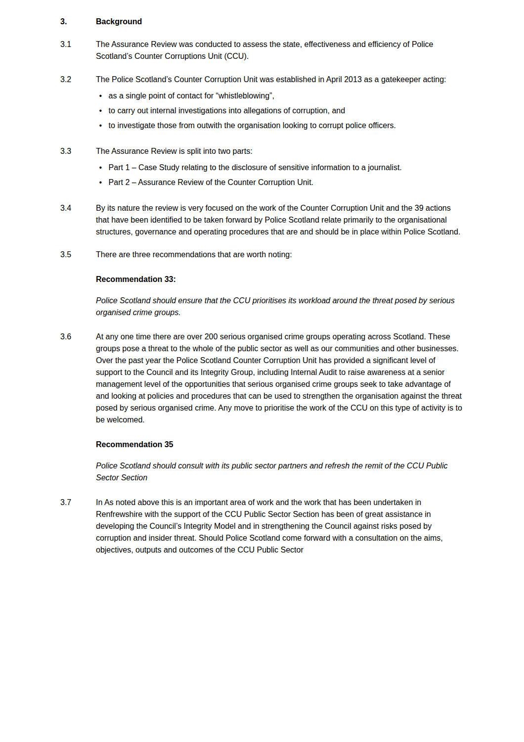3.
Background
3.1
The Assurance Review was conducted to assess the state, effectiveness and efficiency of Police Scotland’s Counter Corruptions Unit (CCU).
3.2
The Police Scotland’s Counter Corruption Unit was established in April 2013 as a gatekeeper acting:
as a single point of contact for “whistleblowing”,
to carry out internal investigations into allegations of corruption, and
to investigate those from outwith the organisation looking to corrupt police officers.
3.3
The Assurance Review is split into two parts:
Part 1 – Case Study relating to the disclosure of sensitive information to a journalist.
Part 2 – Assurance Review of the Counter Corruption Unit.
3.4
By its nature the review is very focused on the work of the Counter Corruption Unit and the 39 actions that have been identified to be taken forward by Police Scotland relate primarily to the organisational structures, governance and operating procedures that are and should be in place within Police Scotland.
3.5
There are three recommendations that are worth noting:
Recommendation 33:
Police Scotland should ensure that the CCU prioritises its workload around the threat posed by serious organised crime groups.
3.6
At any one time there are over 200 serious organised crime groups operating across Scotland. These groups pose a threat to the whole of the public sector as well as our communities and other businesses. Over the past year the Police Scotland Counter Corruption Unit has provided a significant level of support to the Council and its Integrity Group, including Internal Audit to raise awareness at a senior management level of the opportunities that serious organised crime groups seek to take advantage of and looking at policies and procedures that can be used to strengthen the organisation against the threat posed by serious organised crime. Any move to prioritise the work of the CCU on this type of activity is to be welcomed.
Recommendation 35
Police Scotland should consult with its public sector partners and refresh the remit of the CCU Public Sector Section
3.7
In As noted above this is an important area of work and the work that has been undertaken in Renfrewshire with the support of the CCU Public Sector Section has been of great assistance in developing the Council’s Integrity Model and in strengthening the Council against risks posed by corruption and insider threat. Should Police Scotland come forward with a consultation on the aims, objectives, outputs and outcomes of the CCU Public Sector